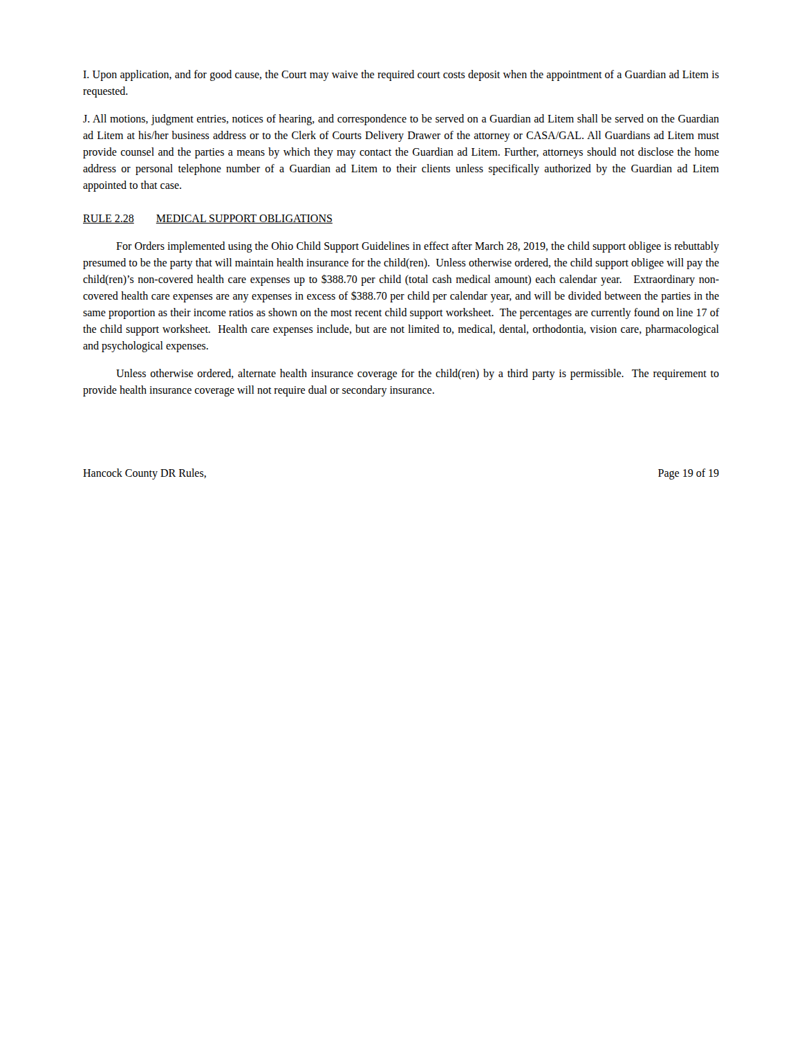I. Upon application, and for good cause, the Court may waive the required court costs deposit when the appointment of a Guardian ad Litem is requested.
J. All motions, judgment entries, notices of hearing, and correspondence to be served on a Guardian ad Litem shall be served on the Guardian ad Litem at his/her business address or to the Clerk of Courts Delivery Drawer of the attorney or CASA/GAL. All Guardians ad Litem must provide counsel and the parties a means by which they may contact the Guardian ad Litem. Further, attorneys should not disclose the home address or personal telephone number of a Guardian ad Litem to their clients unless specifically authorized by the Guardian ad Litem appointed to that case.
RULE 2.28 MEDICAL SUPPORT OBLIGATIONS
For Orders implemented using the Ohio Child Support Guidelines in effect after March 28, 2019, the child support obligee is rebuttably presumed to be the party that will maintain health insurance for the child(ren). Unless otherwise ordered, the child support obligee will pay the child(ren)’s non-covered health care expenses up to $388.70 per child (total cash medical amount) each calendar year. Extraordinary non-covered health care expenses are any expenses in excess of $388.70 per child per calendar year, and will be divided between the parties in the same proportion as their income ratios as shown on the most recent child support worksheet. The percentages are currently found on line 17 of the child support worksheet. Health care expenses include, but are not limited to, medical, dental, orthodontia, vision care, pharmacological and psychological expenses.
Unless otherwise ordered, alternate health insurance coverage for the child(ren) by a third party is permissible. The requirement to provide health insurance coverage will not require dual or secondary insurance.
Hancock County DR Rules, Page 19 of 19